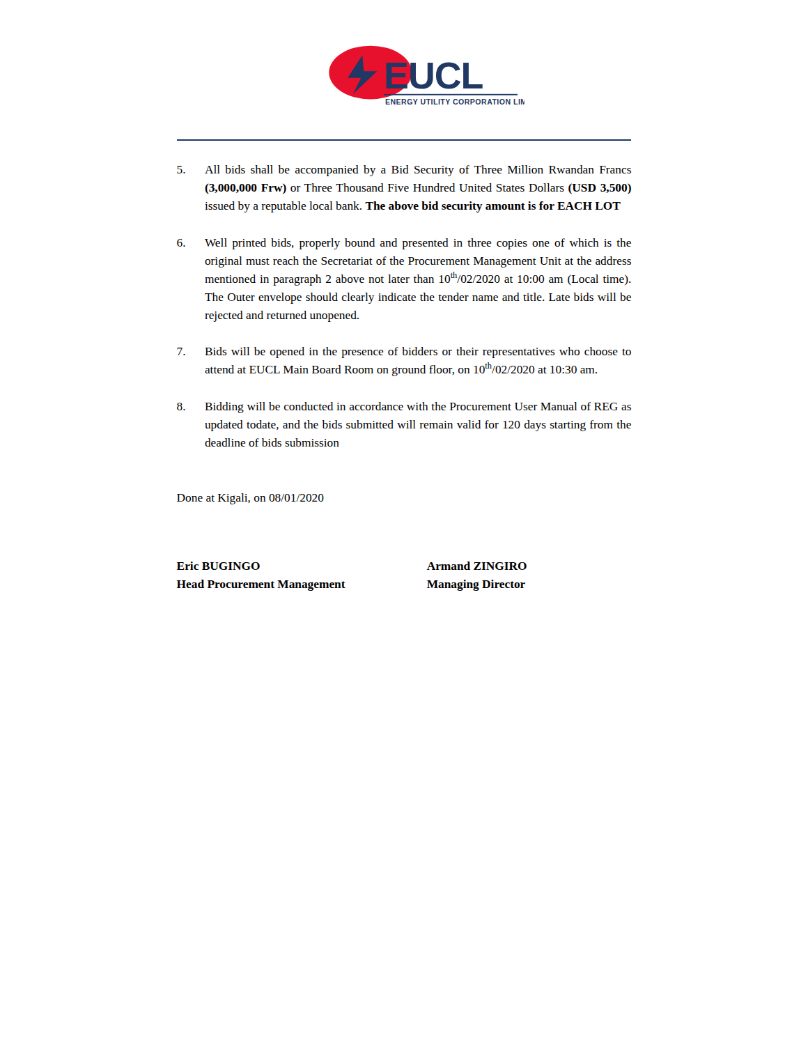EUCL ENERGY UTILITY CORPORATION LIMITED
5. All bids shall be accompanied by a Bid Security of Three Million Rwandan Francs (3,000,000 Frw) or Three Thousand Five Hundred United States Dollars (USD 3,500) issued by a reputable local bank. The above bid security amount is for EACH LOT
6. Well printed bids, properly bound and presented in three copies one of which is the original must reach the Secretariat of the Procurement Management Unit at the address mentioned in paragraph 2 above not later than 10th/02/2020 at 10:00 am (Local time). The Outer envelope should clearly indicate the tender name and title. Late bids will be rejected and returned unopened.
7. Bids will be opened in the presence of bidders or their representatives who choose to attend at EUCL Main Board Room on ground floor, on 10th/02/2020 at 10:30 am.
8. Bidding will be conducted in accordance with the Procurement User Manual of REG as updated todate, and the bids submitted will remain valid for 120 days starting from the deadline of bids submission
Done at Kigali, on 08/01/2020
| Eric BUGINGO Head Procurement Management | Armand ZINGIRO Managing Director |